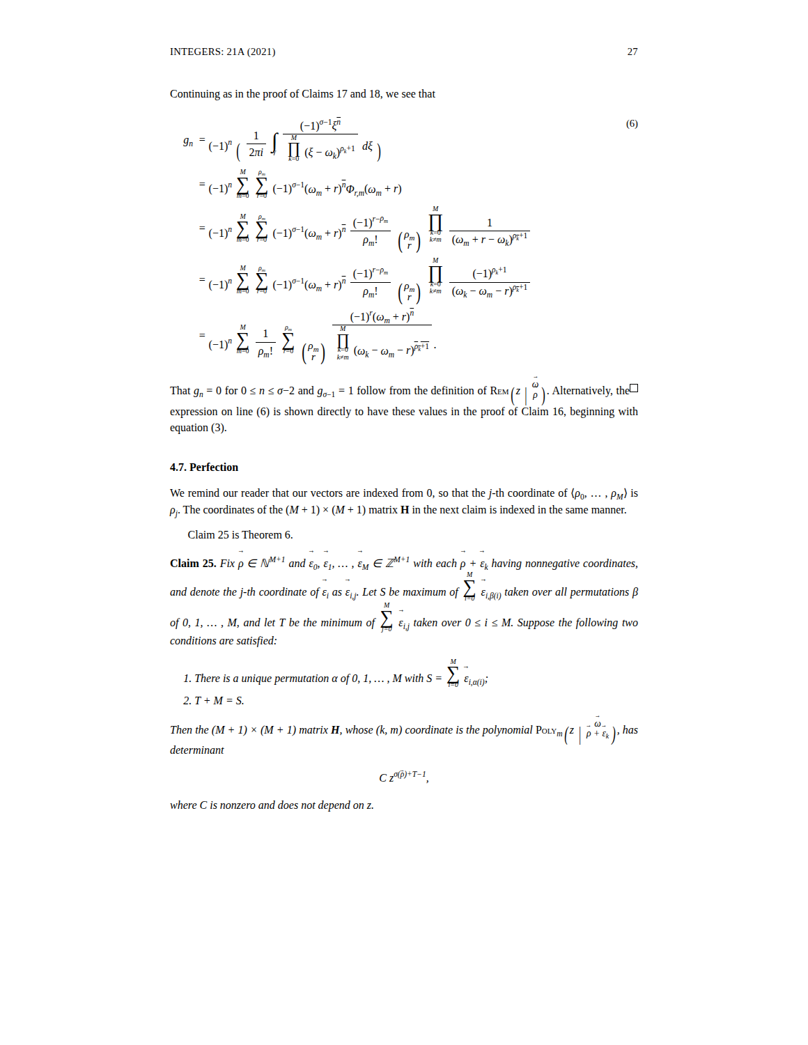Integers: 21A (2021) 27
Continuing as in the proof of Claims 17 and 18, we see that
(6)
| g n | = | (−1) n ( 1 2 πi ∫ γ (−1) σ −1 ξ n M ∏ k =0 ( ξ − ω k ) ρ k +1 dξ ) |
| | = | (−1) n M ∑ m =0 ρ m ∑ r =0 (−1) σ −1 ( ω m + r ) n Φ r,m ( ω m + r ) |
| | = | (−1) n M ∑ m =0 ρ m ∑ r =0 (−1) σ −1 ( ω m + r ) n (−1) r − ρ m ρ m ! ( ρ m r ) M ∏ k =0 k ≠ m 1 ( ω m + r − ω k ) ρ k +1 |
| | = | (−1) n M ∑ m =0 ρ m ∑ r =0 (−1) σ −1 ( ω m + r ) n (−1) r − ρ m ρ m ! ( ρ m r ) M ∏ k =0 k ≠ m (−1) ρ k +1 ( ω k − ω m − r ) ρ k +1 |
| | = | (−1) n M ∑ m =0 1 ρ m ! ρ m ∑ r =0 ( ρ m r ) (−1) r ( ω m + r ) n M ∏ k =0 k ≠ m ( ω k − ω m − r ) ρ k +1 . |
That gn = 0 for 0 ≤ n ≤ σ−2 and gσ−1 = 1 follow from the definition of Rem(z | ωρ). Alternatively, the expression on line (6) is shown directly to have these values in the proof of Claim 16, beginning with equation (3).
4.7. Perfection
We remind our reader that our vectors are indexed from 0, so that the j-th coordinate of ⟨ρ0, … , ρM⟩ is ρj. The coordinates of the (M + 1) × (M + 1) matrix H in the next claim is indexed in the same manner.
Claim 25 is Theorem 6.
Claim 25. Fix ρ ∈ ℕM+1 and ε0, ε1, … , εM ∈ ℤM+1 with each ρ + εk having nonnegative coordinates, and denote the j-th coordinate of εi as εi,j. Let S be maximum of M∑i=0 εi,β(i) taken over all permutations β of 0, 1, … , M, and let T be the minimum of M∑j=0 εi,j taken over 0 ≤ i ≤ M. Suppose the following two conditions are satisfied:
There is a unique permutation α of 0, 1, … , M with S = M∑i=0 εi,α(i);
T + M = S.
Then the (M + 1) × (M + 1) matrix H, whose (k, m) coordinate is the polynomial Polym(z | ωρ + εk), has determinant
C zσ(ρ)+T−1,
where C is nonzero and does not depend on z.